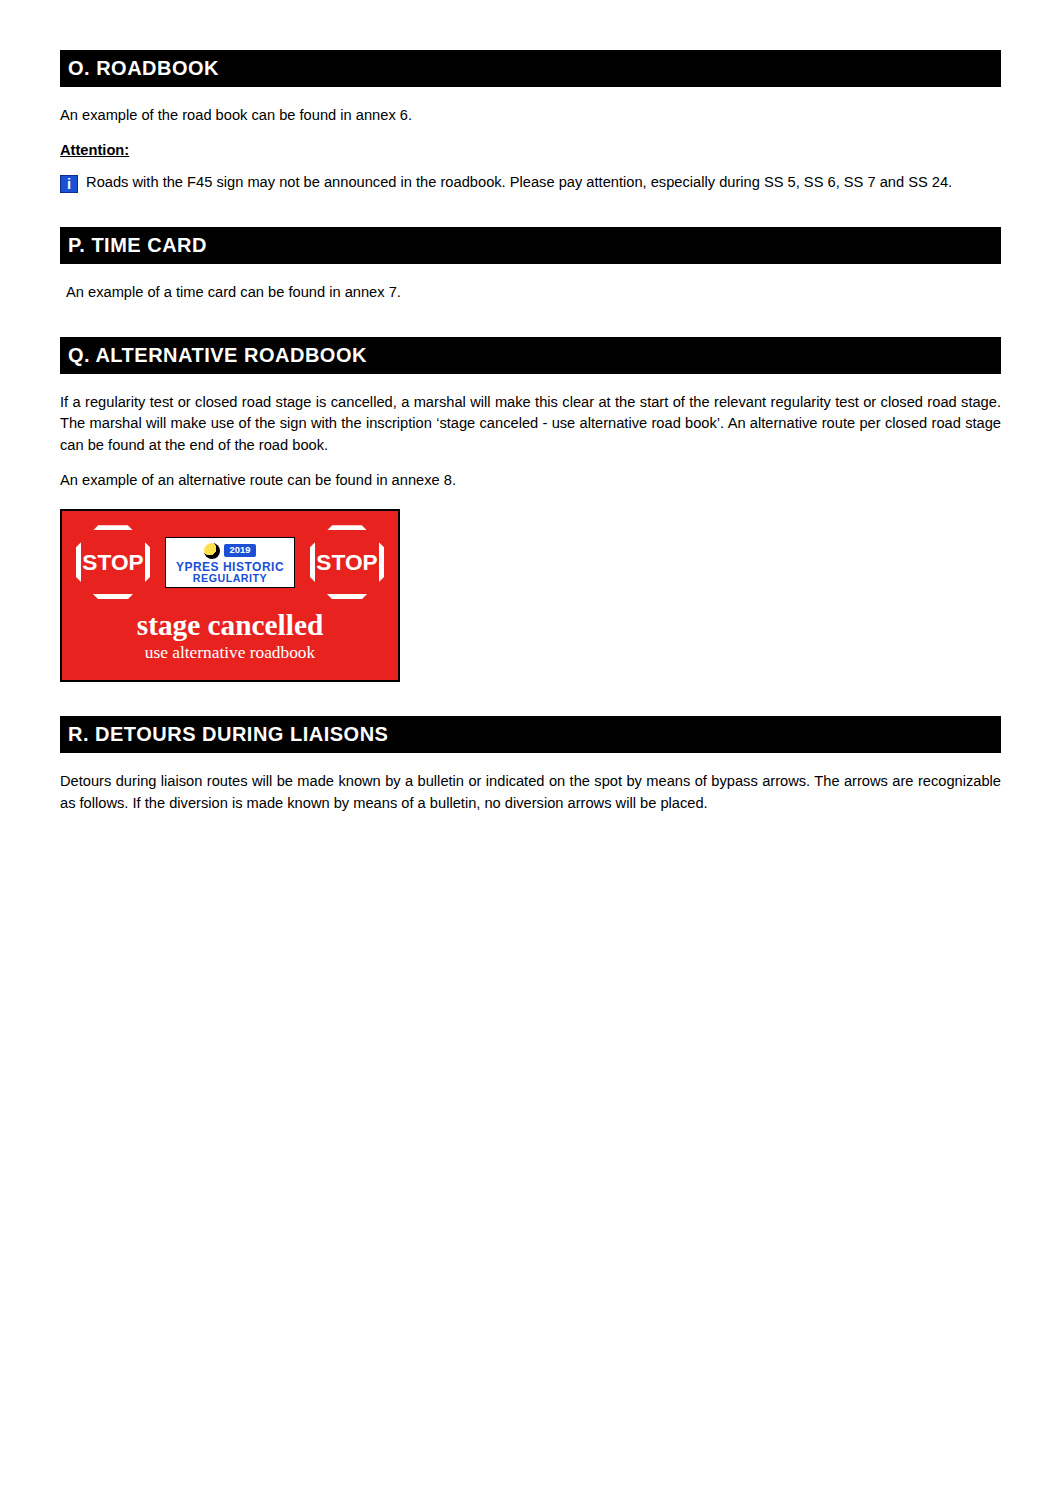O. Roadbook
An example of the road book can be found in annex 6.
Attention:
i Roads with the F45 sign may not be announced in the roadbook. Please pay attention, especially during SS 5, SS 6, SS 7 and SS 24.
P. Time Card
An example of a time card can be found in annex 7.
Q. Alternative Roadbook
If a regularity test or closed road stage is cancelled, a marshal will make this clear at the start of the relevant regularity test or closed road stage. The marshal will make use of the sign with the inscription ‘stage canceled - use alternative road book’. An alternative route per closed road stage can be found at the end of the road book.
An example of an alternative route can be found in annexe 8.
STOP
2019
YPRES HISTORIC
REGULARITY
STOP
stage cancelled
use alternative roadbook
R. Detours During Liaisons
Detours during liaison routes will be made known by a bulletin or indicated on the spot by means of bypass arrows. The arrows are recognizable as follows. If the diversion is made known by means of a bulletin, no diversion arrows will be placed.